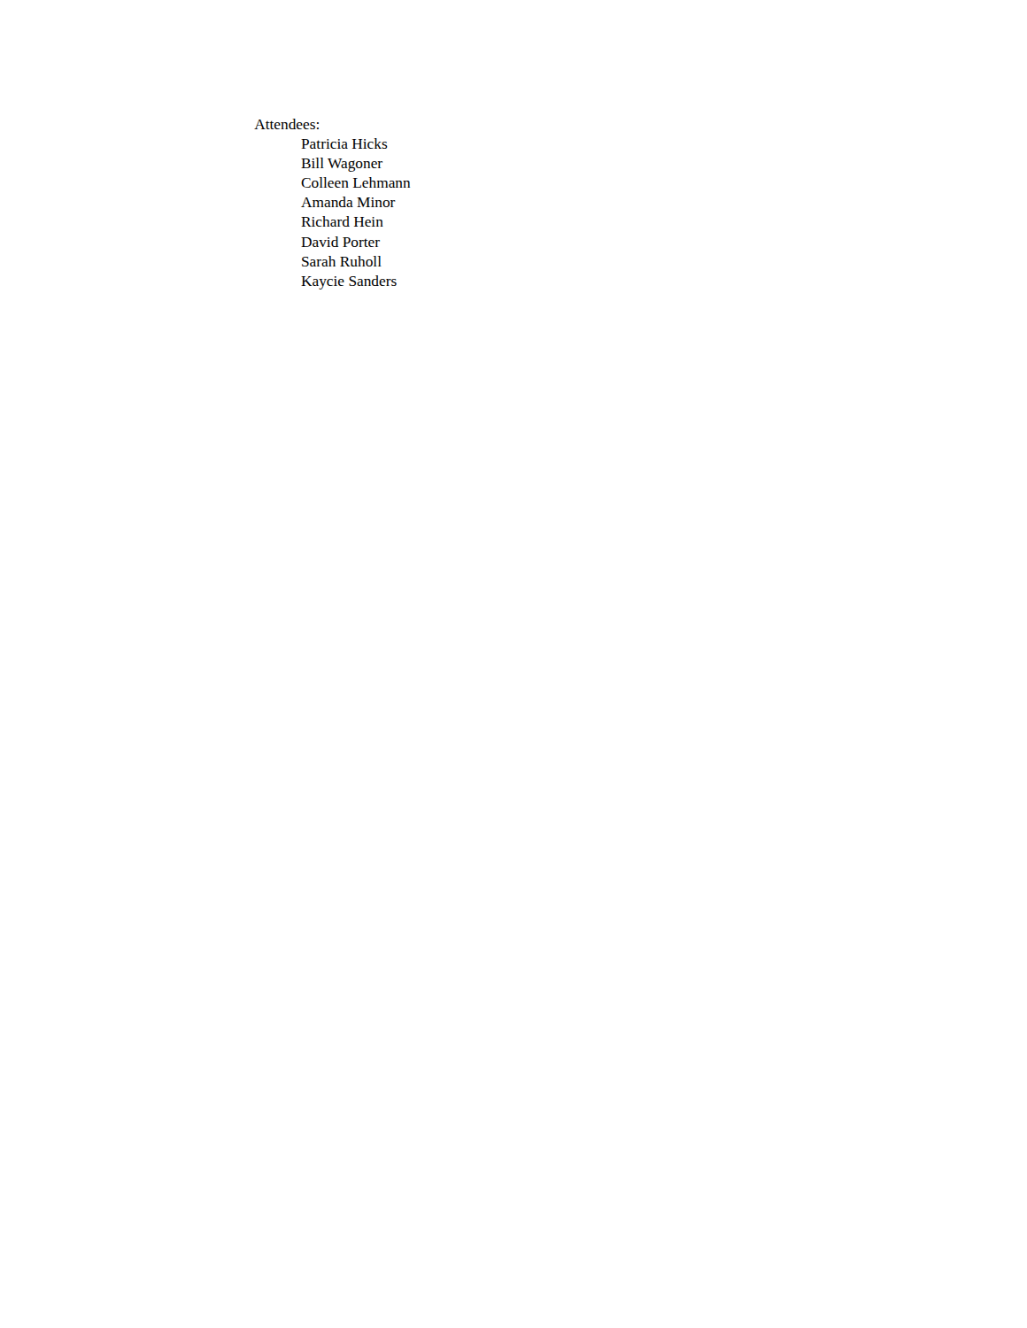Attendees:
Patricia Hicks
Bill Wagoner
Colleen Lehmann
Amanda Minor
Richard Hein
David Porter
Sarah Ruholl
Kaycie Sanders